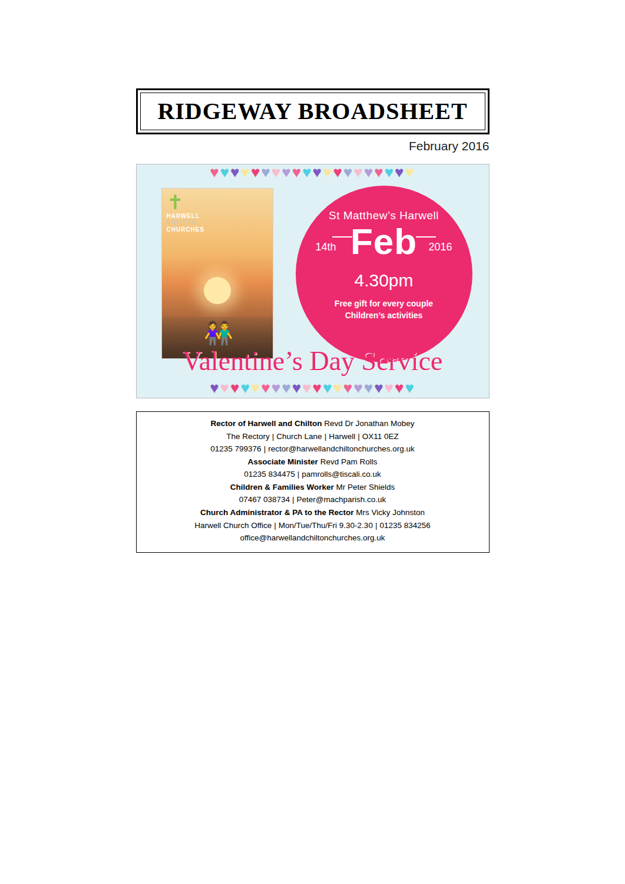RIDGEWAY BROADSHEET
February 2016
♥♥♥♥♥♥♥♥♥♥♥♥♥♥♥♥♥♥♥♥
✝ HARWELL CHILTON CHURCHES
👫
St Matthew’s Harwell
14th
Feb
2016
4.30pm
Free gift for every couple
Children’s activities
Valentine’s Day Service
♥♥♥♥♥♥♥♥♥♥♥♥♥♥♥♥♥♥♥♥
Rector of Harwell and Chilton Revd Dr Jonathan Mobey
The Rectory|Church Lane|Harwell|OX11 0EZ
01235 799376|rector@harwellandchiltonchurches.org.uk
Associate Minister Revd Pam Rolls
01235 834475|pamrolls@tiscali.co.uk
Children & Families Worker Mr Peter Shields
07467 038734|Peter@machparish.co.uk
Church Administrator & PA to the Rector Mrs Vicky Johnston
Harwell Church Office|Mon/Tue/Thu/Fri 9.30-2.30|01235 834256
office@harwellandchiltonchurches.org.uk